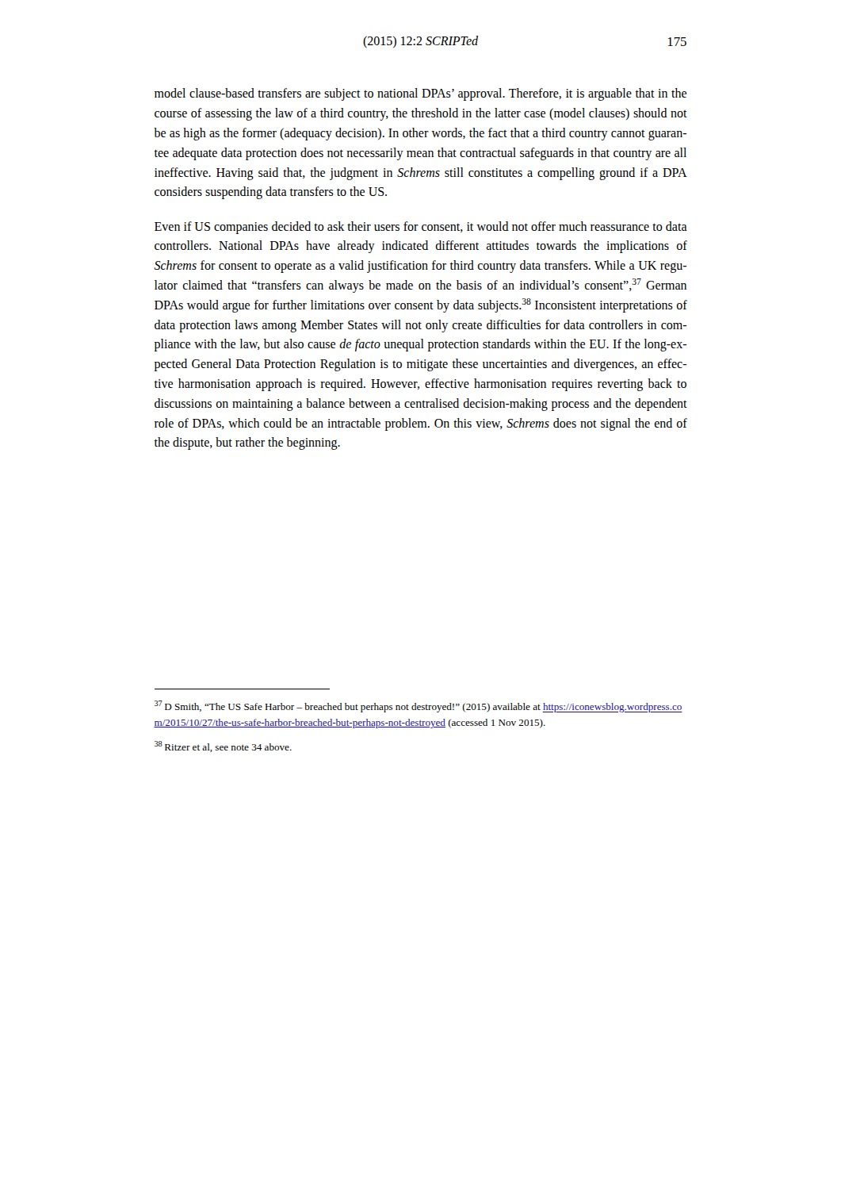(2015) 12:2 SCRIPTed 175
model clause-based transfers are subject to national DPAs’ approval. Therefore, it is arguable that in the course of assessing the law of a third country, the threshold in the latter case (model clauses) should not be as high as the former (adequacy decision). In other words, the fact that a third country cannot guarantee adequate data protection does not necessarily mean that contractual safeguards in that country are all ineffective. Having said that, the judgment in Schrems still constitutes a compelling ground if a DPA considers suspending data transfers to the US.
Even if US companies decided to ask their users for consent, it would not offer much reassurance to data controllers. National DPAs have already indicated different attitudes towards the implications of Schrems for consent to operate as a valid justification for third country data transfers. While a UK regulator claimed that “transfers can always be made on the basis of an individual’s consent”,37 German DPAs would argue for further limitations over consent by data subjects.38 Inconsistent interpretations of data protection laws among Member States will not only create difficulties for data controllers in compliance with the law, but also cause de facto unequal protection standards within the EU. If the long-expected General Data Protection Regulation is to mitigate these uncertainties and divergences, an effective harmonisation approach is required. However, effective harmonisation requires reverting back to discussions on maintaining a balance between a centralised decision-making process and the dependent role of DPAs, which could be an intractable problem. On this view, Schrems does not signal the end of the dispute, but rather the beginning.
37 D Smith, “The US Safe Harbor – breached but perhaps not destroyed!” (2015) available at https://iconewsblog.wordpress.com/2015/10/27/the-us-safe-harbor-breached-but-perhaps-not-destroyed (accessed 1 Nov 2015).
38 Ritzer et al, see note 34 above.